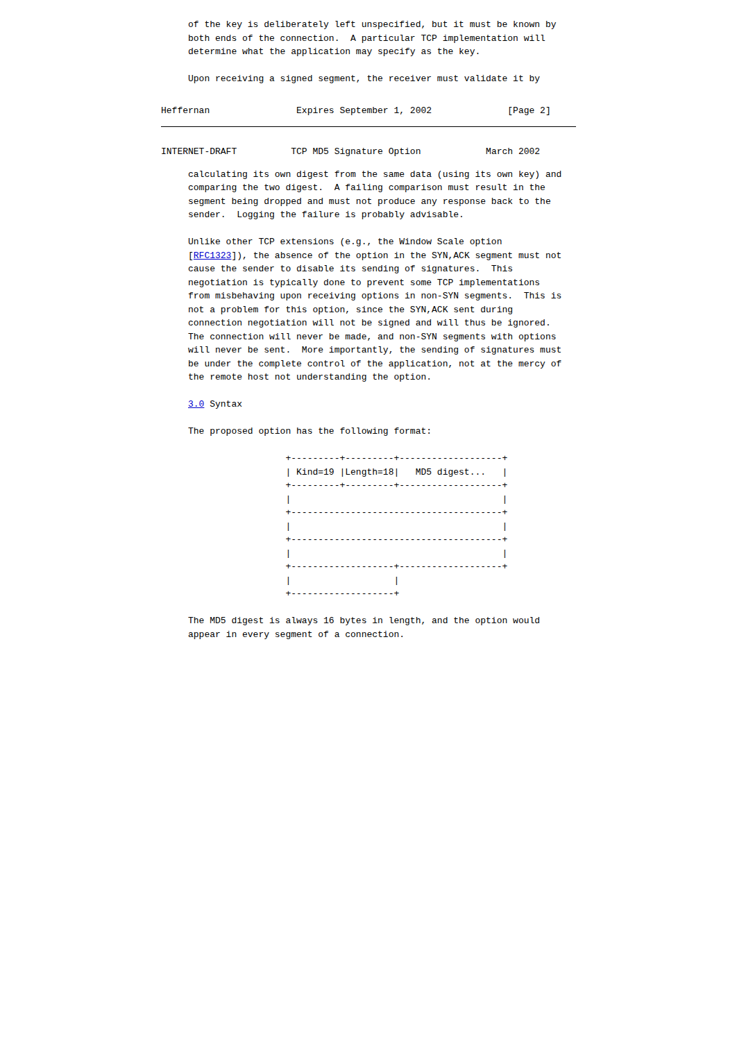of the key is deliberately left unspecified, but it must be known by
both ends of the connection.  A particular TCP implementation will
determine what the application may specify as the key.

Upon receiving a signed segment, the receiver must validate it by
Heffernan                Expires September 1, 2002              [Page 2]
INTERNET-DRAFT          TCP MD5 Signature Option            March 2002
calculating its own digest from the same data (using its own key) and
comparing the two digest.  A failing comparison must result in the
segment being dropped and must not produce any response back to the
sender.  Logging the failure is probably advisable.

Unlike other TCP extensions (e.g., the Window Scale option
[RFC1323]), the absence of the option in the SYN,ACK segment must not
cause the sender to disable its sending of signatures.  This
negotiation is typically done to prevent some TCP implementations
from misbehaving upon receiving options in non-SYN segments.  This is
not a problem for this option, since the SYN,ACK sent during
connection negotiation will not be signed and will thus be ignored.
The connection will never be made, and non-SYN segments with options
will never be sent.  More importantly, the sending of signatures must
be under the complete control of the application, not at the mercy of
the remote host not understanding the option.
3.0 Syntax
The proposed option has the following format:
                  +---------+---------+-------------------+
                  | Kind=19 |Length=18|   MD5 digest...   |
                  +---------+---------+-------------------+
                  |                                       |
                  +---------------------------------------+
                  |                                       |
                  +---------------------------------------+
                  |                                       |
                  +-------------------+-------------------+
                  |                   |
                  +-------------------+
The MD5 digest is always 16 bytes in length, and the option would
appear in every segment of a connection.